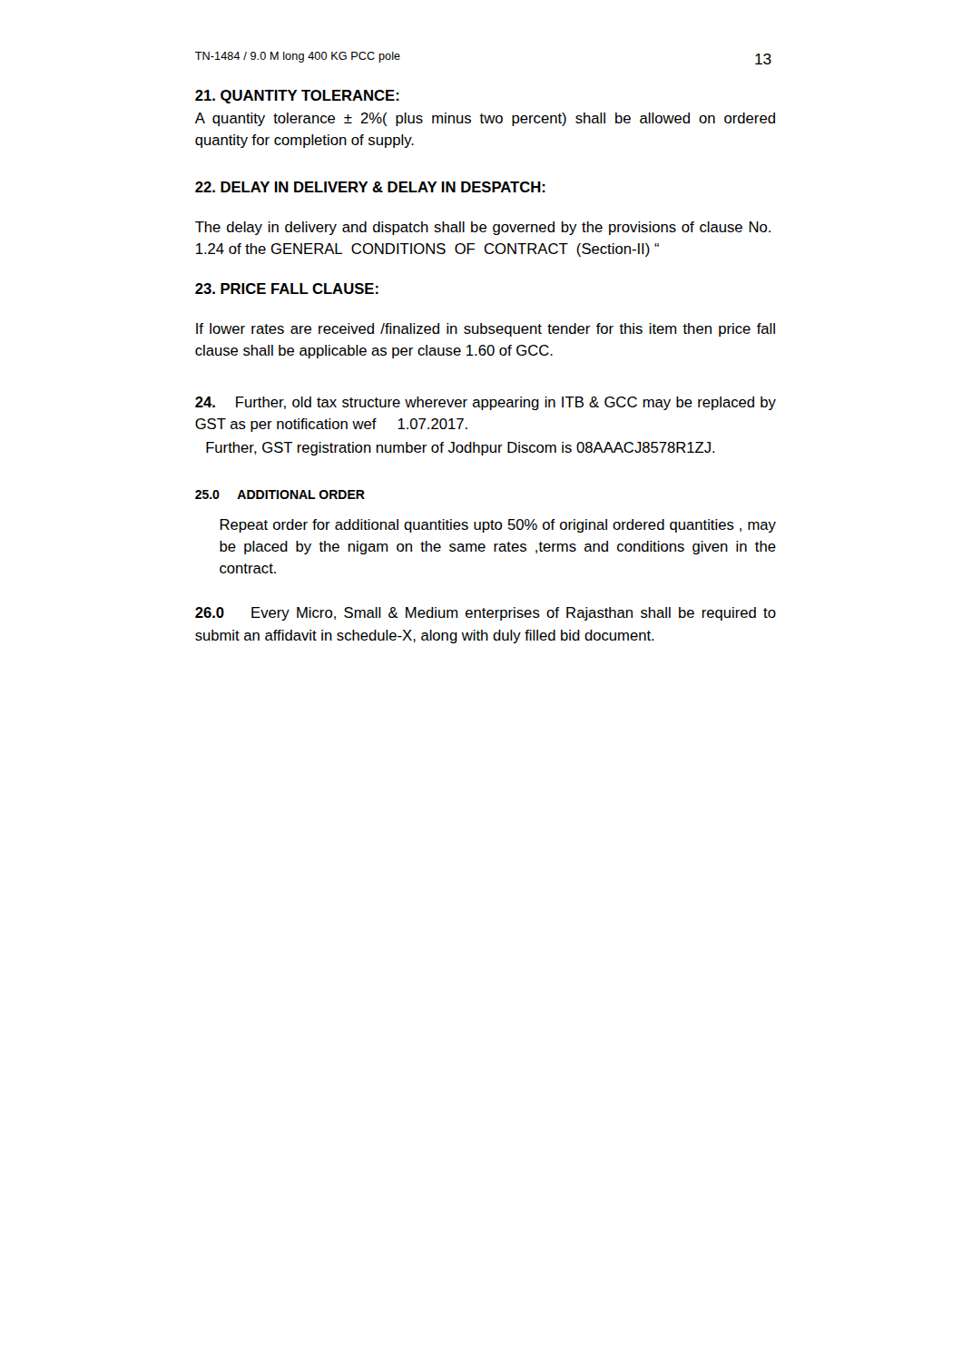TN-1484 / 9.0 M long 400 KG PCC pole
13
21. QUANTITY TOLERANCE:
A quantity tolerance ± 2%( plus minus two percent) shall be allowed on ordered quantity for completion of supply.
22. DELAY IN DELIVERY & DELAY IN DESPATCH:
The delay in delivery and dispatch shall be governed by the provisions of clause No. 1.24 of the GENERAL CONDITIONS OF CONTRACT (Section-II) “
23. PRICE FALL CLAUSE:
If lower rates are received /finalized in subsequent tender for this item then price fall clause shall be applicable as per clause 1.60 of GCC.
24. Further, old tax structure wherever appearing in ITB & GCC may be replaced by GST as per notification wef 1.07.2017.
Further, GST registration number of Jodhpur Discom is 08AAACJ8578R1ZJ.
25.0 ADDITIONAL ORDER
Repeat order for additional quantities upto 50% of original ordered quantities , may be placed by the nigam on the same rates ,terms and conditions given in the contract.
26.0 Every Micro, Small & Medium enterprises of Rajasthan shall be required to submit an affidavit in schedule-X, along with duly filled bid document.